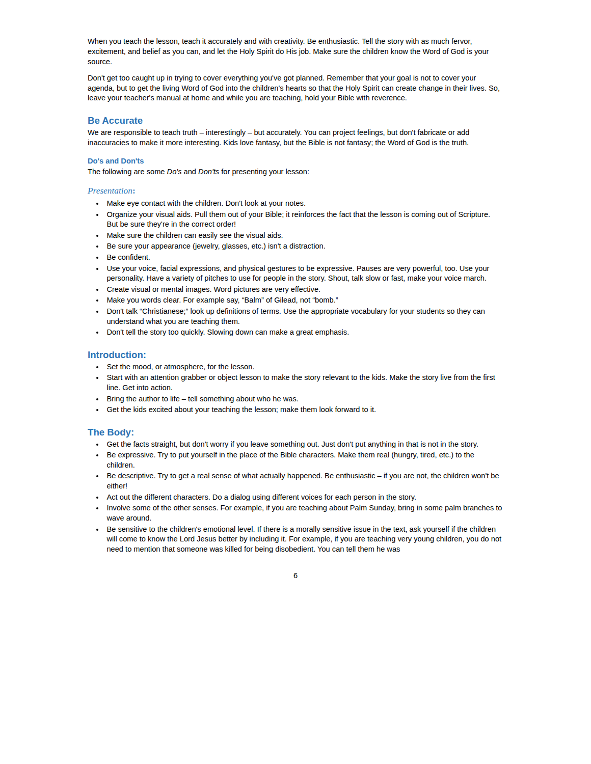When you teach the lesson, teach it accurately and with creativity. Be enthusiastic. Tell the story with as much fervor, excitement, and belief as you can, and let the Holy Spirit do His job. Make sure the children know the Word of God is your source.
Don't get too caught up in trying to cover everything you've got planned. Remember that your goal is not to cover your agenda, but to get the living Word of God into the children's hearts so that the Holy Spirit can create change in their lives. So, leave your teacher's manual at home and while you are teaching, hold your Bible with reverence.
Be Accurate
We are responsible to teach truth – interestingly – but accurately. You can project feelings, but don't fabricate or add inaccuracies to make it more interesting. Kids love fantasy, but the Bible is not fantasy; the Word of God is the truth.
Do's and Don'ts
The following are some Do's and Don'ts for presenting your lesson:
Presentation:
Make eye contact with the children. Don't look at your notes.
Organize your visual aids. Pull them out of your Bible; it reinforces the fact that the lesson is coming out of Scripture. But be sure they're in the correct order!
Make sure the children can easily see the visual aids.
Be sure your appearance (jewelry, glasses, etc.) isn't a distraction.
Be confident.
Use your voice, facial expressions, and physical gestures to be expressive. Pauses are very powerful, too. Use your personality. Have a variety of pitches to use for people in the story. Shout, talk slow or fast, make your voice march.
Create visual or mental images. Word pictures are very effective.
Make you words clear. For example say, “Balm” of Gilead, not “bomb.”
Don't talk “Christianese;” look up definitions of terms. Use the appropriate vocabulary for your students so they can understand what you are teaching them.
Don't tell the story too quickly. Slowing down can make a great emphasis.
Introduction:
Set the mood, or atmosphere, for the lesson.
Start with an attention grabber or object lesson to make the story relevant to the kids. Make the story live from the first line. Get into action.
Bring the author to life – tell something about who he was.
Get the kids excited about your teaching the lesson; make them look forward to it.
The Body:
Get the facts straight, but don't worry if you leave something out. Just don't put anything in that is not in the story.
Be expressive. Try to put yourself in the place of the Bible characters. Make them real (hungry, tired, etc.) to the children.
Be descriptive. Try to get a real sense of what actually happened. Be enthusiastic – if you are not, the children won't be either!
Act out the different characters. Do a dialog using different voices for each person in the story.
Involve some of the other senses. For example, if you are teaching about Palm Sunday, bring in some palm branches to wave around.
Be sensitive to the children's emotional level. If there is a morally sensitive issue in the text, ask yourself if the children will come to know the Lord Jesus better by including it. For example, if you are teaching very young children, you do not need to mention that someone was killed for being disobedient. You can tell them he was
6